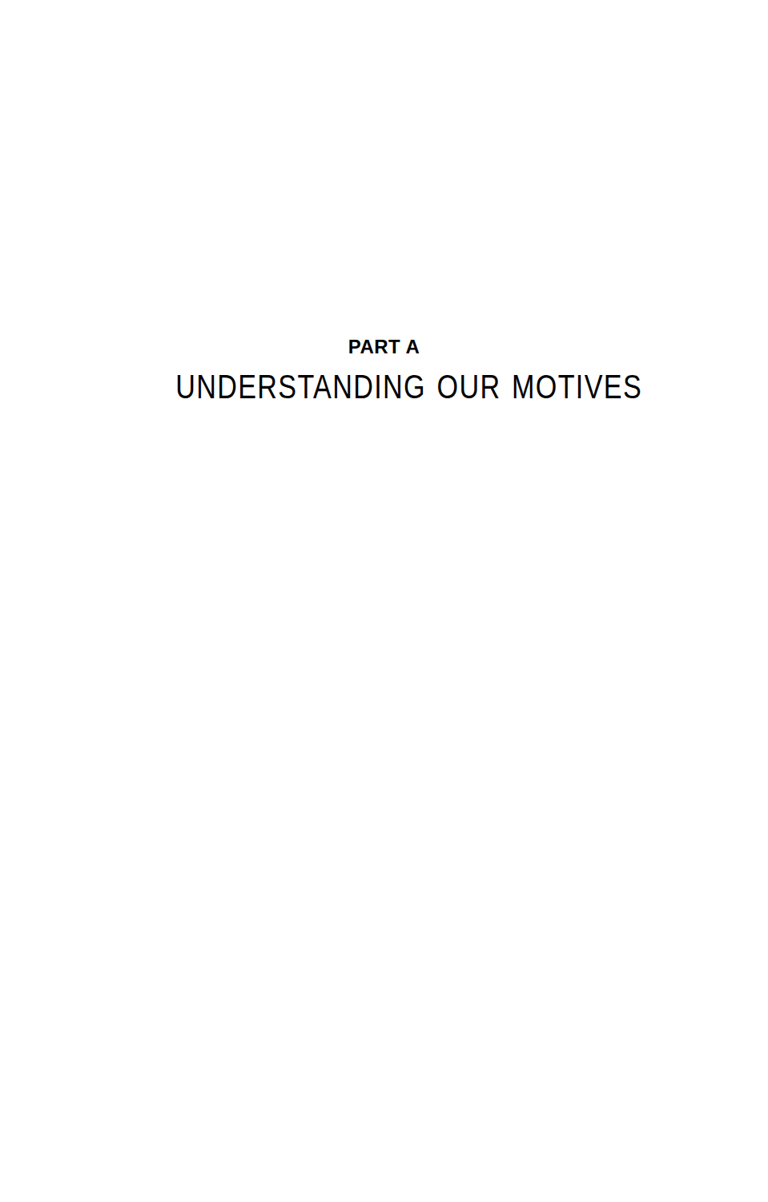PART A
UNDERSTANDING OUR MOTIVES